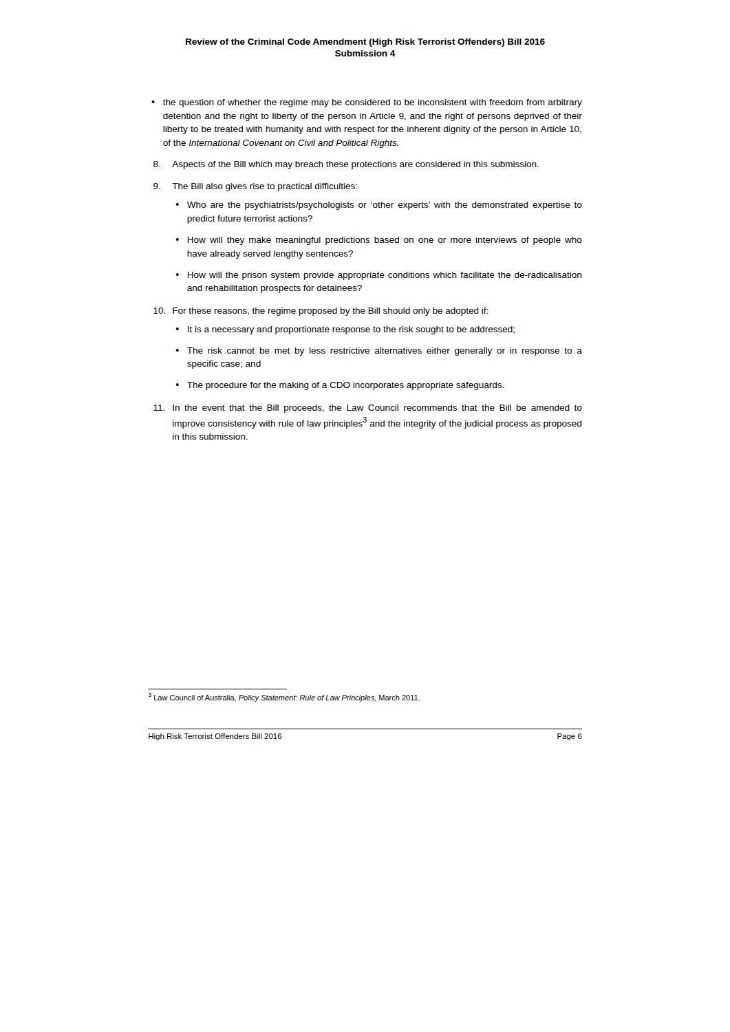Review of the Criminal Code Amendment (High Risk Terrorist Offenders) Bill 2016 Submission 4
the question of whether the regime may be considered to be inconsistent with freedom from arbitrary detention and the right to liberty of the person in Article 9, and the right of persons deprived of their liberty to be treated with humanity and with respect for the inherent dignity of the person in Article 10, of the International Covenant on Civil and Political Rights.
8. Aspects of the Bill which may breach these protections are considered in this submission.
9. The Bill also gives rise to practical difficulties:
Who are the psychiatrists/psychologists or ‘other experts’ with the demonstrated expertise to predict future terrorist actions?
How will they make meaningful predictions based on one or more interviews of people who have already served lengthy sentences?
How will the prison system provide appropriate conditions which facilitate the de-radicalisation and rehabilitation prospects for detainees?
10. For these reasons, the regime proposed by the Bill should only be adopted if:
It is a necessary and proportionate response to the risk sought to be addressed;
The risk cannot be met by less restrictive alternatives either generally or in response to a specific case; and
The procedure for the making of a CDO incorporates appropriate safeguards.
11. In the event that the Bill proceeds, the Law Council recommends that the Bill be amended to improve consistency with rule of law principles3 and the integrity of the judicial process as proposed in this submission.
3 Law Council of Australia, Policy Statement: Rule of Law Principles, March 2011.
High Risk Terrorist Offenders Bill 2016 Page 6